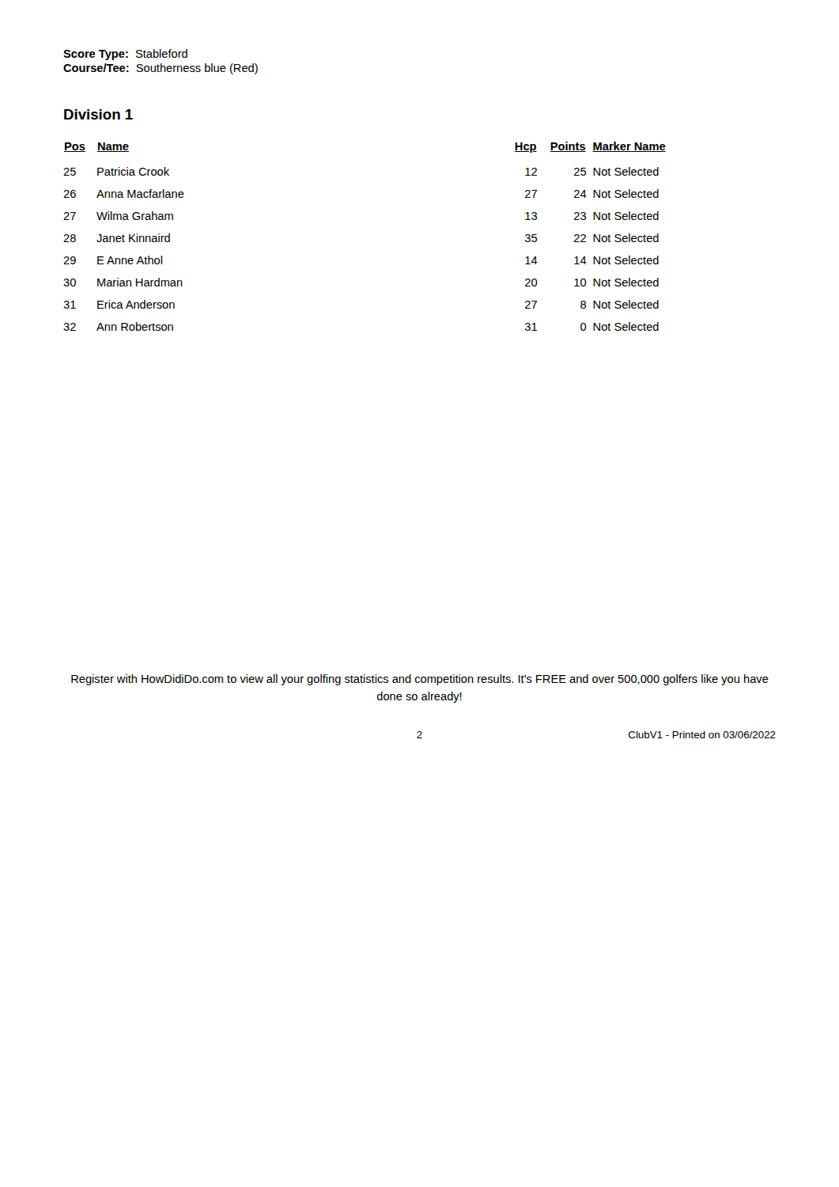Score Type: Stableford
Course/Tee: Southerness blue (Red)
Division 1
| Pos | Name | Hcp | Points | Marker Name |
| --- | --- | --- | --- | --- |
| 25 | Patricia Crook | 12 | 25 | Not Selected |
| 26 | Anna Macfarlane | 27 | 24 | Not Selected |
| 27 | Wilma Graham | 13 | 23 | Not Selected |
| 28 | Janet Kinnaird | 35 | 22 | Not Selected |
| 29 | E Anne Athol | 14 | 14 | Not Selected |
| 30 | Marian Hardman | 20 | 10 | Not Selected |
| 31 | Erica Anderson | 27 | 8 | Not Selected |
| 32 | Ann Robertson | 31 | 0 | Not Selected |
Register with HowDidiDo.com to view all your golfing statistics and competition results. It's FREE and over 500,000 golfers like you have done so already!
2 ClubV1 - Printed on 03/06/2022